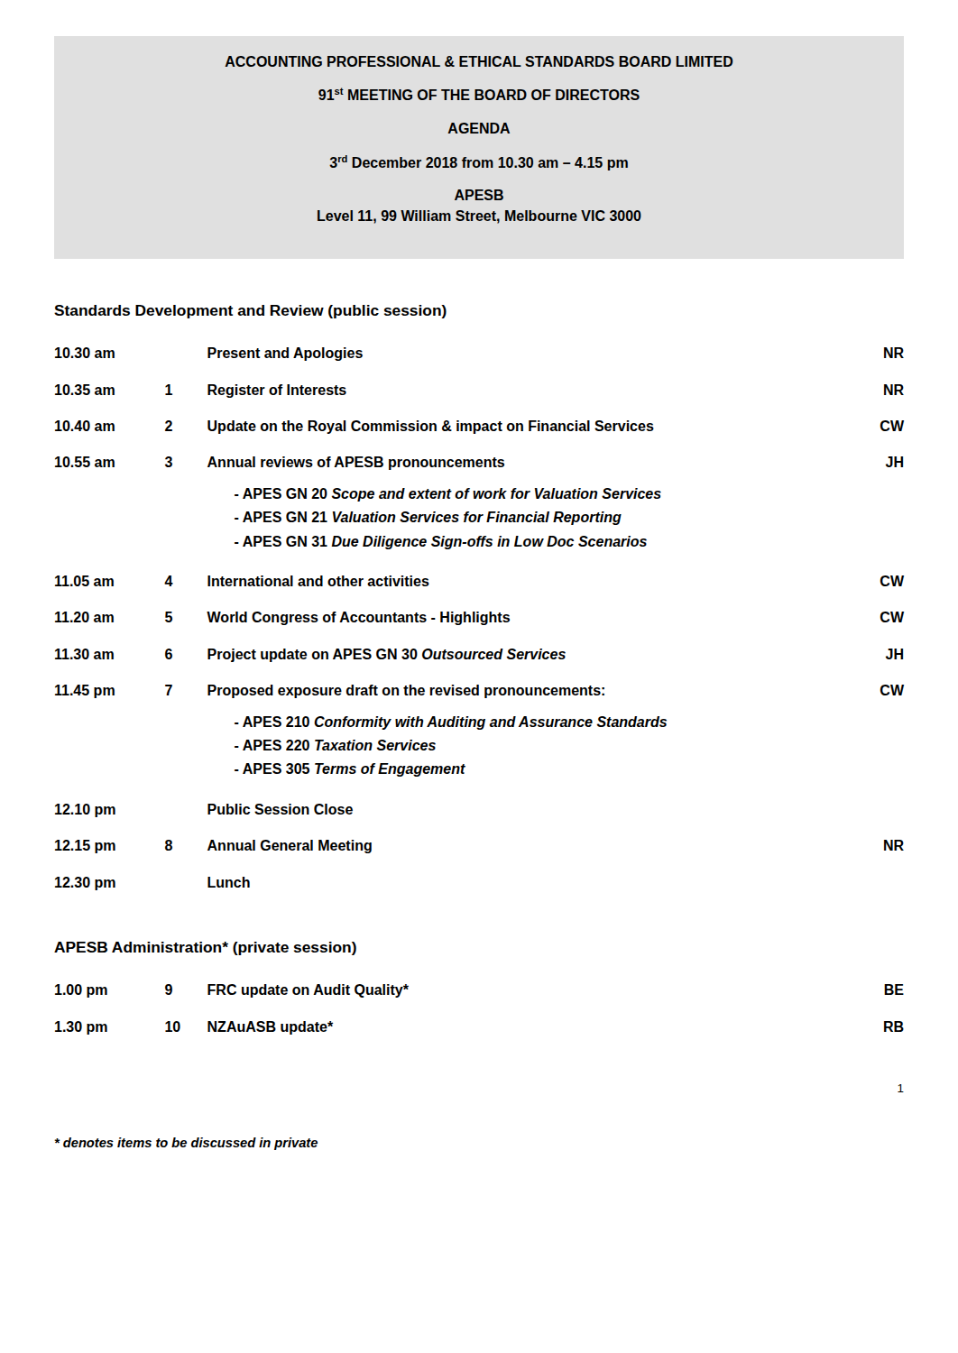ACCOUNTING PROFESSIONAL & ETHICAL STANDARDS BOARD LIMITED
91st MEETING OF THE BOARD OF DIRECTORS
AGENDA
3rd December 2018 from 10.30 am – 4.15 pm
APESB
Level 11, 99 William Street, Melbourne VIC 3000
Standards Development and Review (public session)
| 10.30 am | | Present and Apologies | NR |
| 10.35 am | 1 | Register of Interests | NR |
| 10.40 am | 2 | Update on the Royal Commission & impact on Financial Services | CW |
| 10.55 am | 3 | Annual reviews of APESB pronouncements APES GN 20 Scope and extent of work for Valuation Services APES GN 21 Valuation Services for Financial Reporting APES GN 31 Due Diligence Sign-offs in Low Doc Scenarios | JH |
| 11.05 am | 4 | International and other activities | CW |
| 11.20 am | 5 | World Congress of Accountants - Highlights | CW |
| 11.30 am | 6 | Project update on APES GN 30 Outsourced Services | JH |
| 11.45 pm | 7 | Proposed exposure draft on the revised pronouncements: APES 210 Conformity with Auditing and Assurance Standards APES 220 Taxation Services APES 305 Terms of Engagement | CW |
| 12.10 pm | | Public Session Close | |
| 12.15 pm | 8 | Annual General Meeting | NR |
| 12.30 pm | | Lunch | |
APESB Administration* (private session)
| 1.00 pm | 9 | FRC update on Audit Quality* | BE |
| 1.30 pm | 10 | NZAuASB update* | RB |
1
* denotes items to be discussed in private